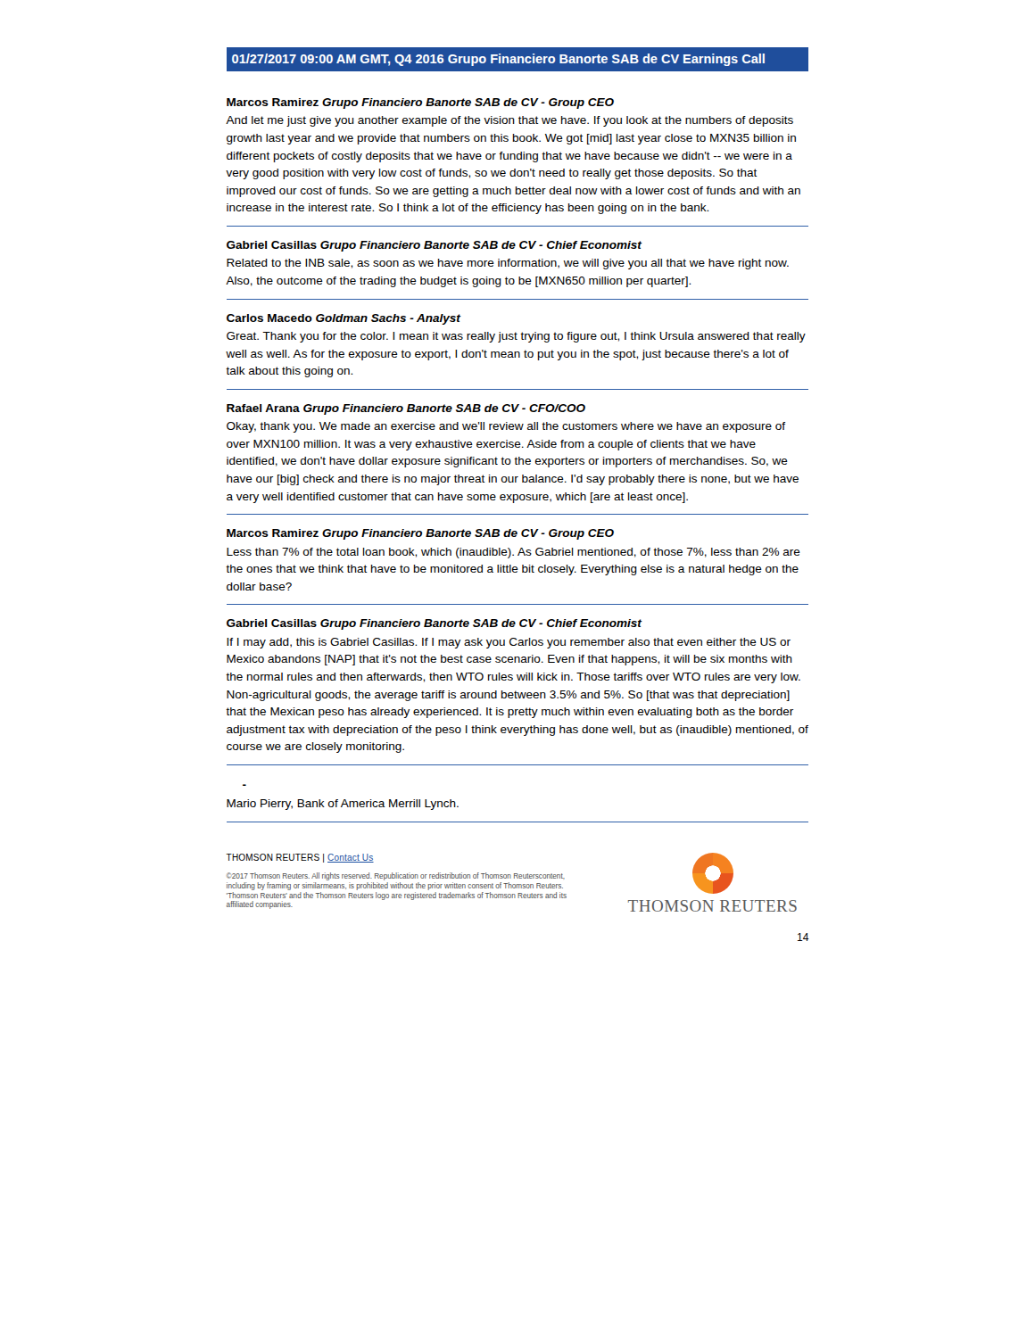01/27/2017 09:00 AM GMT, Q4 2016 Grupo Financiero Banorte SAB de CV Earnings Call
Marcos Ramirez Grupo Financiero Banorte SAB de CV - Group CEO
And let me just give you another example of the vision that we have. If you look at the numbers of deposits growth last year and we provide that numbers on this book. We got [mid] last year close to MXN35 billion in different pockets of costly deposits that we have or funding that we have because we didn't -- we were in a very good position with very low cost of funds, so we don't need to really get those deposits. So that improved our cost of funds. So we are getting a much better deal now with a lower cost of funds and with an increase in the interest rate. So I think a lot of the efficiency has been going on in the bank.
Gabriel Casillas Grupo Financiero Banorte SAB de CV - Chief Economist
Related to the INB sale, as soon as we have more information, we will give you all that we have right now. Also, the outcome of the trading the budget is going to be [MXN650 million per quarter].
Carlos Macedo Goldman Sachs - Analyst
Great. Thank you for the color. I mean it was really just trying to figure out, I think Ursula answered that really well as well. As for the exposure to export, I don't mean to put you in the spot, just because there's a lot of talk about this going on.
Rafael Arana Grupo Financiero Banorte SAB de CV - CFO/COO
Okay, thank you. We made an exercise and we'll review all the customers where we have an exposure of over MXN100 million. It was a very exhaustive exercise. Aside from a couple of clients that we have identified, we don't have dollar exposure significant to the exporters or importers of merchandises. So, we have our [big] check and there is no major threat in our balance. I'd say probably there is none, but we have a very well identified customer that can have some exposure, which [are at least once].
Marcos Ramirez Grupo Financiero Banorte SAB de CV - Group CEO
Less than 7% of the total loan book, which (inaudible). As Gabriel mentioned, of those 7%, less than 2% are the ones that we think that have to be monitored a little bit closely. Everything else is a natural hedge on the dollar base?
Gabriel Casillas Grupo Financiero Banorte SAB de CV - Chief Economist
If I may add, this is Gabriel Casillas. If I may ask you Carlos you remember also that even either the US or Mexico abandons [NAP] that it's not the best case scenario. Even if that happens, it will be six months with the normal rules and then afterwards, then WTO rules will kick in. Those tariffs over WTO rules are very low. Non-agricultural goods, the average tariff is around between 3.5% and 5%. So [that was that depreciation] that the Mexican peso has already experienced. It is pretty much within even evaluating both as the border adjustment tax with depreciation of the peso I think everything has done well, but as (inaudible) mentioned, of course we are closely monitoring.
-
Mario Pierry, Bank of America Merrill Lynch.
THOMSON REUTERS | Contact Us
©2017 Thomson Reuters. All rights reserved. Republication or redistribution of Thomson Reuterscontent, including by framing or similarmeans, is prohibited without the prior written consent of Thomson Reuters. 'Thomson Reuters' and the Thomson Reuters logo are registered trademarks of Thomson Reuters and its affiliated companies.
THOMSON REUTERS
14